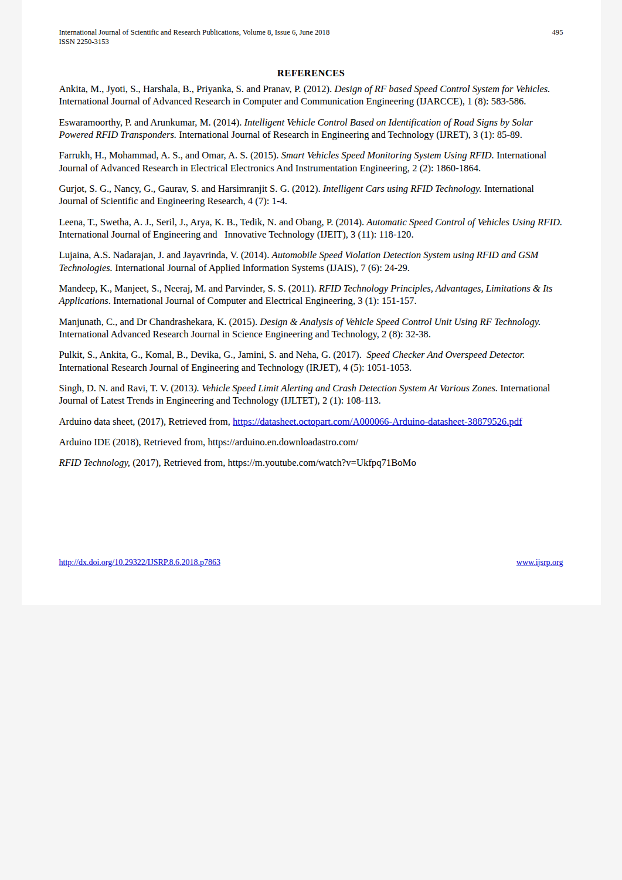International Journal of Scientific and Research Publications, Volume 8, Issue 6, June 2018
ISSN 2250-3153
495
REFERENCES
Ankita, M., Jyoti, S., Harshala, B., Priyanka, S. and Pranav, P. (2012). Design of RF based Speed Control System for Vehicles. International Journal of Advanced Research in Computer and Communication Engineering (IJARCCE), 1 (8): 583-586.
Eswaramoorthy, P. and Arunkumar, M. (2014). Intelligent Vehicle Control Based on Identification of Road Signs by Solar Powered RFID Transponders. International Journal of Research in Engineering and Technology (IJRET), 3 (1): 85-89.
Farrukh, H., Mohammad, A. S., and Omar, A. S. (2015). Smart Vehicles Speed Monitoring System Using RFID. International Journal of Advanced Research in Electrical Electronics And Instrumentation Engineering, 2 (2): 1860-1864.
Gurjot, S. G., Nancy, G., Gaurav, S. and Harsimranjit S. G. (2012). Intelligent Cars using RFID Technology. International Journal of Scientific and Engineering Research, 4 (7): 1-4.
Leena, T., Swetha, A. J., Seril, J., Arya, K. B., Tedik, N. and Obang, P. (2014). Automatic Speed Control of Vehicles Using RFID. International Journal of Engineering and Innovative Technology (IJEIT), 3 (11): 118-120.
Lujaina, A.S. Nadarajan, J. and Jayavrinda, V. (2014). Automobile Speed Violation Detection System using RFID and GSM Technologies. International Journal of Applied Information Systems (IJAIS), 7 (6): 24-29.
Mandeep, K., Manjeet, S., Neeraj, M. and Parvinder, S. S. (2011). RFID Technology Principles, Advantages, Limitations & Its Applications. International Journal of Computer and Electrical Engineering, 3 (1): 151-157.
Manjunath, C., and Dr Chandrashekara, K. (2015). Design & Analysis of Vehicle Speed Control Unit Using RF Technology. International Advanced Research Journal in Science Engineering and Technology, 2 (8): 32-38.
Pulkit, S., Ankita, G., Komal, B., Devika, G., Jamini, S. and Neha, G. (2017). Speed Checker And Overspeed Detector. International Research Journal of Engineering and Technology (IRJET), 4 (5): 1051-1053.
Singh, D. N. and Ravi, T. V. (2013). Vehicle Speed Limit Alerting and Crash Detection System At Various Zones. International Journal of Latest Trends in Engineering and Technology (IJLTET), 2 (1): 108-113.
Arduino data sheet, (2017), Retrieved from, https://datasheet.octopart.com/A000066-Arduino-datasheet-38879526.pdf
Arduino IDE (2018), Retrieved from, https://arduino.en.downloadastro.com/
RFID Technology, (2017), Retrieved from, https://m.youtube.com/watch?v=Ukfpq71BoMo
http://dx.doi.org/10.29322/IJSRP.8.6.2018.p7863
www.ijsrp.org